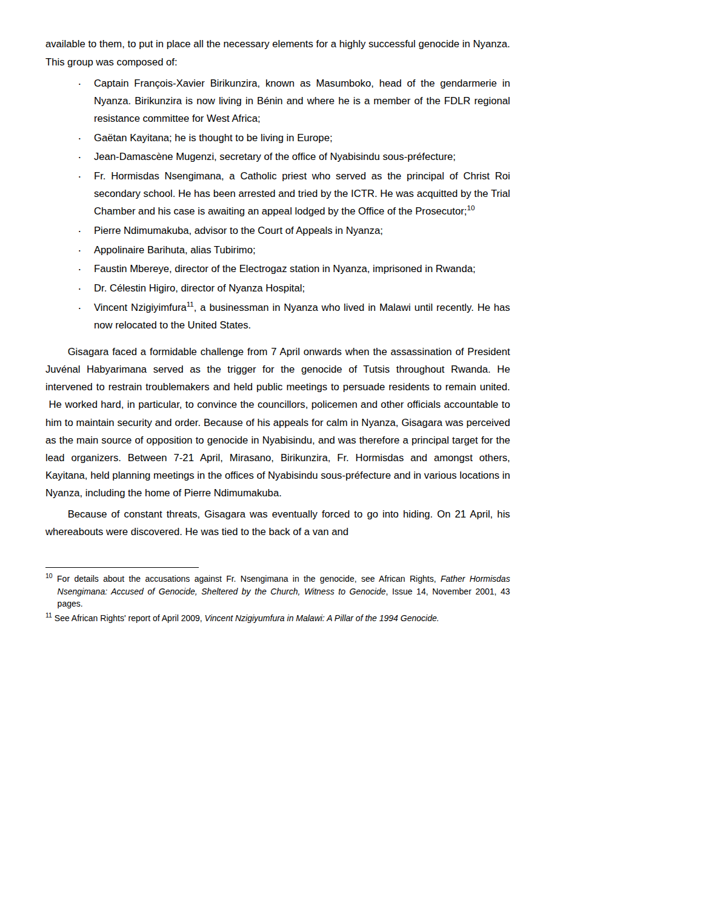available to them, to put in place all the necessary elements for a highly successful genocide in Nyanza. This group was composed of:
Captain François-Xavier Birikunzira, known as Masumboko, head of the gendarmerie in Nyanza. Birikunzira is now living in Bénin and where he is a member of the FDLR regional resistance committee for West Africa;
Gaëtan Kayitana; he is thought to be living in Europe;
Jean-Damascène Mugenzi, secretary of the office of Nyabisindu sous-préfecture;
Fr. Hormisdas Nsengimana, a Catholic priest who served as the principal of Christ Roi secondary school. He has been arrested and tried by the ICTR. He was acquitted by the Trial Chamber and his case is awaiting an appeal lodged by the Office of the Prosecutor;10
Pierre Ndimumakuba, advisor to the Court of Appeals in Nyanza;
Appolinaire Barihuta, alias Tubirimo;
Faustin Mbereye, director of the Electrogaz station in Nyanza, imprisoned in Rwanda;
Dr. Célestin Higiro, director of Nyanza Hospital;
Vincent Nzigiyimfura11, a businessman in Nyanza who lived in Malawi until recently. He has now relocated to the United States.
Gisagara faced a formidable challenge from 7 April onwards when the assassination of President Juvénal Habyarimana served as the trigger for the genocide of Tutsis throughout Rwanda. He intervened to restrain troublemakers and held public meetings to persuade residents to remain united. He worked hard, in particular, to convince the councillors, policemen and other officials accountable to him to maintain security and order. Because of his appeals for calm in Nyanza, Gisagara was perceived as the main source of opposition to genocide in Nyabisindu, and was therefore a principal target for the lead organizers. Between 7-21 April, Mirasano, Birikunzira, Fr. Hormisdas and amongst others, Kayitana, held planning meetings in the offices of Nyabisindu sous-préfecture and in various locations in Nyanza, including the home of Pierre Ndimumakuba.
Because of constant threats, Gisagara was eventually forced to go into hiding. On 21 April, his whereabouts were discovered. He was tied to the back of a van and
10 For details about the accusations against Fr. Nsengimana in the genocide, see African Rights, Father Hormisdas Nsengimana: Accused of Genocide, Sheltered by the Church, Witness to Genocide, Issue 14, November 2001, 43 pages.
11 See African Rights' report of April 2009, Vincent Nzigiyumfura in Malawi: A Pillar of the 1994 Genocide.